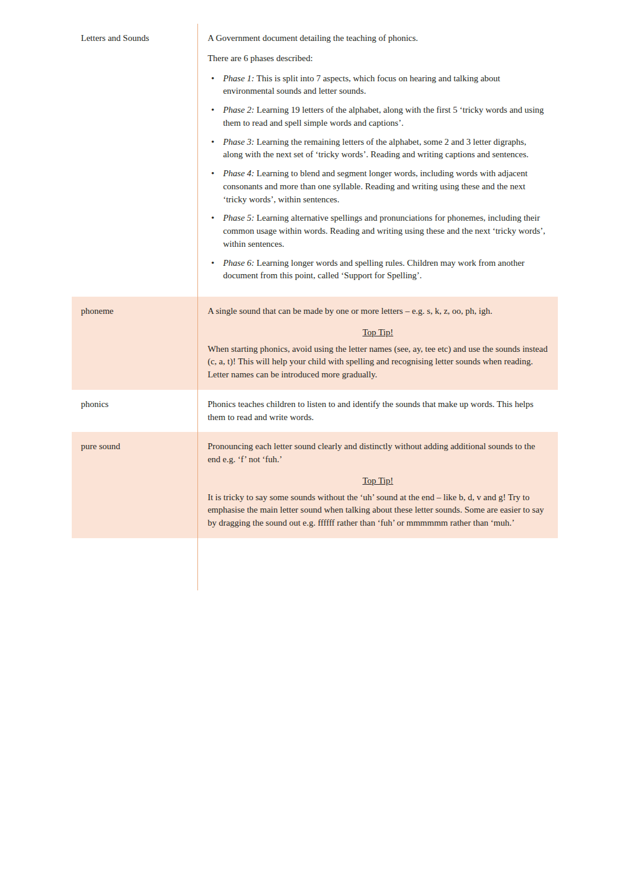| Letters and Sounds | A Government document detailing the teaching of phonics. There are 6 phases described: Phase 1: This is split into 7 aspects, which focus on hearing and talking about environmental sounds and letter sounds. Phase 2: Learning 19 letters of the alphabet, along with the first 5 ‘tricky words and using them to read and spell simple words and captions’. Phase 3: Learning the remaining letters of the alphabet, some 2 and 3 letter digraphs, along with the next set of ‘tricky words’. Reading and writing captions and sentences. Phase 4: Learning to blend and segment longer words, including words with adjacent consonants and more than one syllable. Reading and writing using these and the next ‘tricky words’, within sentences. Phase 5: Learning alternative spellings and pronunciations for phonemes, including their common usage within words. Reading and writing using these and the next ‘tricky words’, within sentences. Phase 6: Learning longer words and spelling rules. Children may work from another document from this point, called ‘Support for Spelling’. |
| phoneme | A single sound that can be made by one or more letters – e.g. s, k, z, oo, ph, igh. Top Tip! When starting phonics, avoid using the letter names (see, ay, tee etc) and use the sounds instead (c, a, t)! This will help your child with spelling and recognising letter sounds when reading. Letter names can be introduced more gradually. |
| phonics | Phonics teaches children to listen to and identify the sounds that make up words. This helps them to read and write words. |
| pure sound | Pronouncing each letter sound clearly and distinctly without adding additional sounds to the end e.g. ‘f’ not ‘fuh.’ Top Tip! It is tricky to say some sounds without the ‘uh’ sound at the end – like b, d, v and g! Try to emphasise the main letter sound when talking about these letter sounds. Some are easier to say by dragging the sound out e.g. ffffff rather than ‘fuh’ or mmmmmm rather than ‘muh.’ |